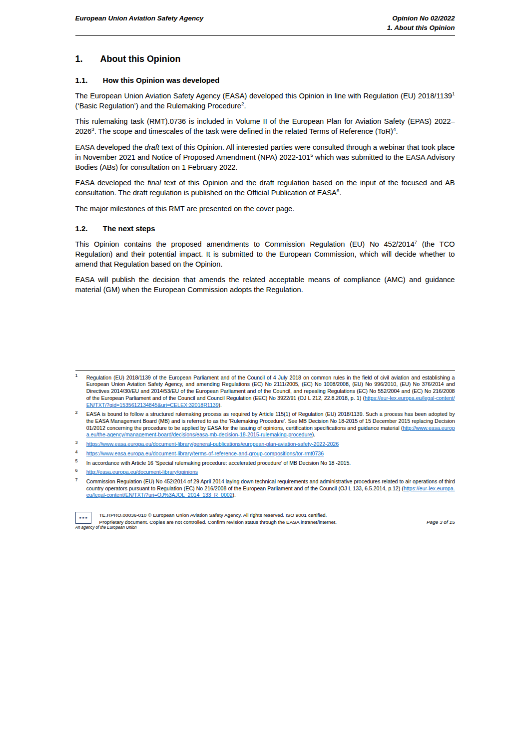European Union Aviation Safety Agency
Opinion No 02/2022
1. About this Opinion
1. About this Opinion
1.1. How this Opinion was developed
The European Union Aviation Safety Agency (EASA) developed this Opinion in line with Regulation (EU) 2018/11391 (‘Basic Regulation’) and the Rulemaking Procedure2.
This rulemaking task (RMT).0736 is included in Volume II of the European Plan for Aviation Safety (EPAS) 2022–20263. The scope and timescales of the task were defined in the related Terms of Reference (ToR)4.
EASA developed the draft text of this Opinion. All interested parties were consulted through a webinar that took place in November 2021 and Notice of Proposed Amendment (NPA) 2022-1015 which was submitted to the EASA Advisory Bodies (ABs) for consultation on 1 February 2022.
EASA developed the final text of this Opinion and the draft regulation based on the input of the focused and AB consultation. The draft regulation is published on the Official Publication of EASA6.
The major milestones of this RMT are presented on the cover page.
1.2. The next steps
This Opinion contains the proposed amendments to Commission Regulation (EU) No 452/20147 (the TCO Regulation) and their potential impact. It is submitted to the European Commission, which will decide whether to amend that Regulation based on the Opinion.
EASA will publish the decision that amends the related acceptable means of compliance (AMC) and guidance material (GM) when the European Commission adopts the Regulation.
Regulation (EU) 2018/1139 of the European Parliament and of the Council of 4 July 2018 on common rules in the field of civil aviation and establishing a European Union Aviation Safety Agency, and amending Regulations (EC) No 2111/2005, (EC) No 1008/2008, (EU) No 996/2010, (EU) No 376/2014 and Directives 2014/30/EU and 2014/53/EU of the European Parliament and of the Council, and repealing Regulations (EC) No 552/2004 and (EC) No 216/2008 of the European Parliament and of the Council and Council Regulation (EEC) No 3922/91 (OJ L 212, 22.8.2018, p. 1) (https://eur-lex.europa.eu/legal-content/EN/TXT/?qid=1535612134845&uri=CELEX:32018R1139).
EASA is bound to follow a structured rulemaking process as required by Article 115(1) of Regulation (EU) 2018/1139. Such a process has been adopted by the EASA Management Board (MB) and is referred to as the ‘Rulemaking Procedure’. See MB Decision No 18-2015 of 15 December 2015 replacing Decision 01/2012 concerning the procedure to be applied by EASA for the issuing of opinions, certification specifications and guidance material (http://www.easa.europa.eu/the-agency/management-board/decisions/easa-mb-decision-18-2015-rulemaking-procedure).
https://www.easa.europa.eu/document-library/general-publications/european-plan-aviation-safety-2022-2026
https://www.easa.europa.eu/document-library/terms-of-reference-and-group-compositions/tor-rmt0736
In accordance with Article 16 ‘Special rulemaking procedure: accelerated procedure’ of MB Decision No 18 -2015.
http://easa.europa.eu/document-library/opinions
Commission Regulation (EU) No 452/2014 of 29 April 2014 laying down technical requirements and administrative procedures related to air operations of third country operators pursuant to Regulation (EC) No 216/2008 of the European Parliament and of the Council (OJ L 133, 6.5.2014, p.12) (https://eur-lex.europa.eu/legal-content/EN/TXT/?uri=OJ%3AJOL_2014_133_R_0002).
An agency of the European Union
TE.RPRO.00036-010 © European Union Aviation Safety Agency. All rights reserved. ISO 9001 certified.
Proprietary document. Copies are not controlled. Confirm revision status through the EASA intranet/internet. Page 3 of 15